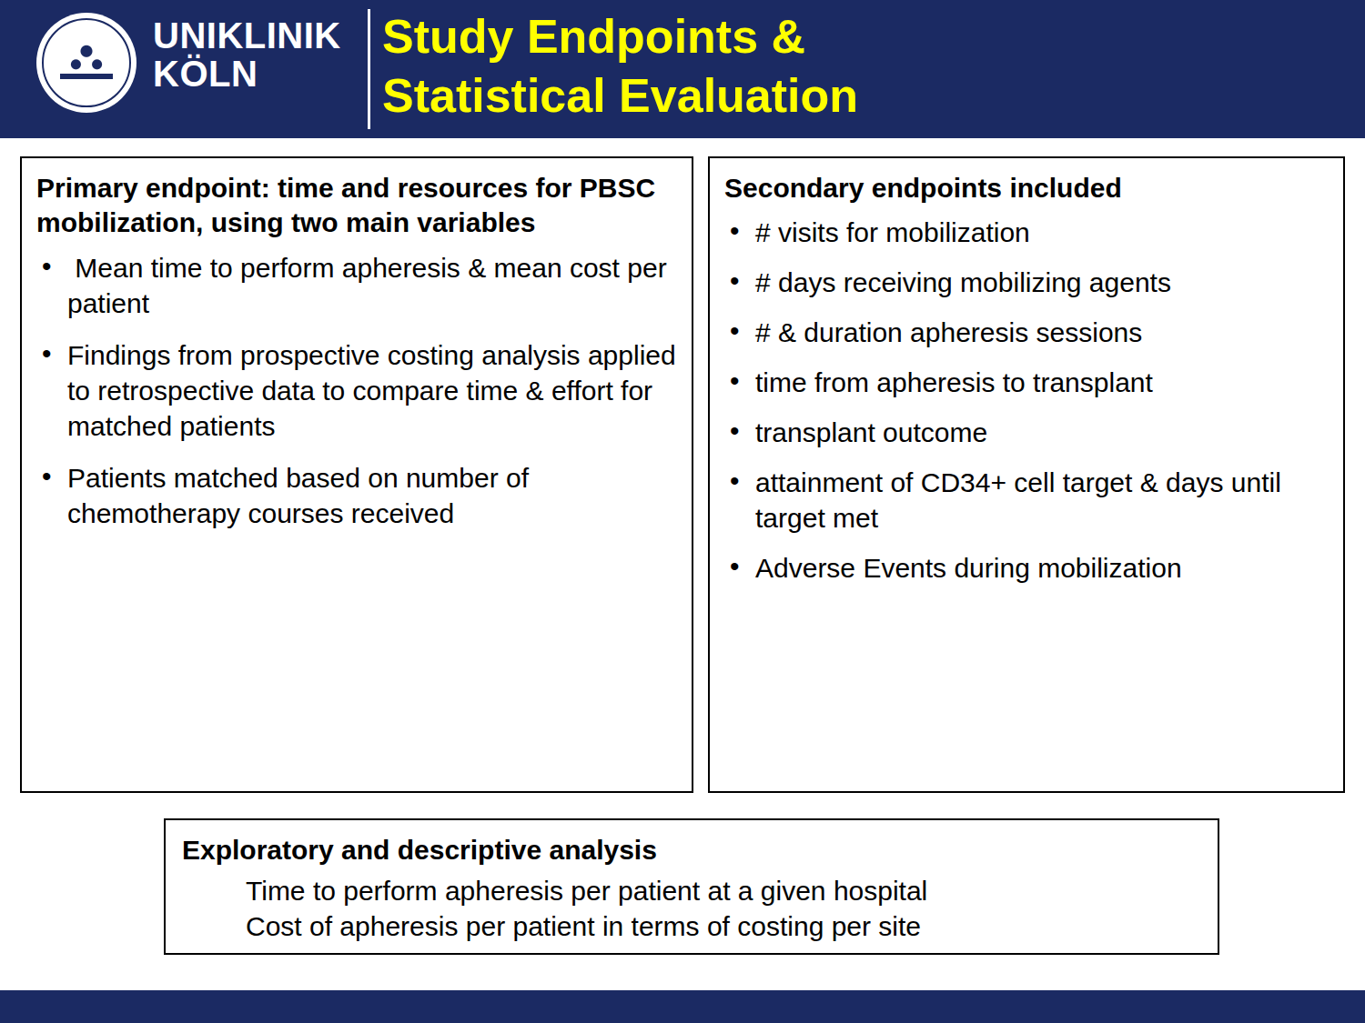UNIKLINIKKÖLN
Study Endpoints &
Statistical Evaluation
Primary endpoint: time and resources for PBSC mobilization, using two main variables
Mean time to perform apheresis & mean cost per patient
Findings from prospective costing analysis applied to retrospective data to compare time & effort for matched patients
Patients matched based on number of chemotherapy courses received
Secondary endpoints included
# visits for mobilization
# days receiving mobilizing agents
# & duration apheresis sessions
time from apheresis to transplant
transplant outcome
attainment of CD34+ cell target & days until target met
Adverse Events during mobilization
Exploratory and descriptive analysis
Time to perform apheresis per patient at a given hospital
Cost of apheresis per patient in terms of costing per site